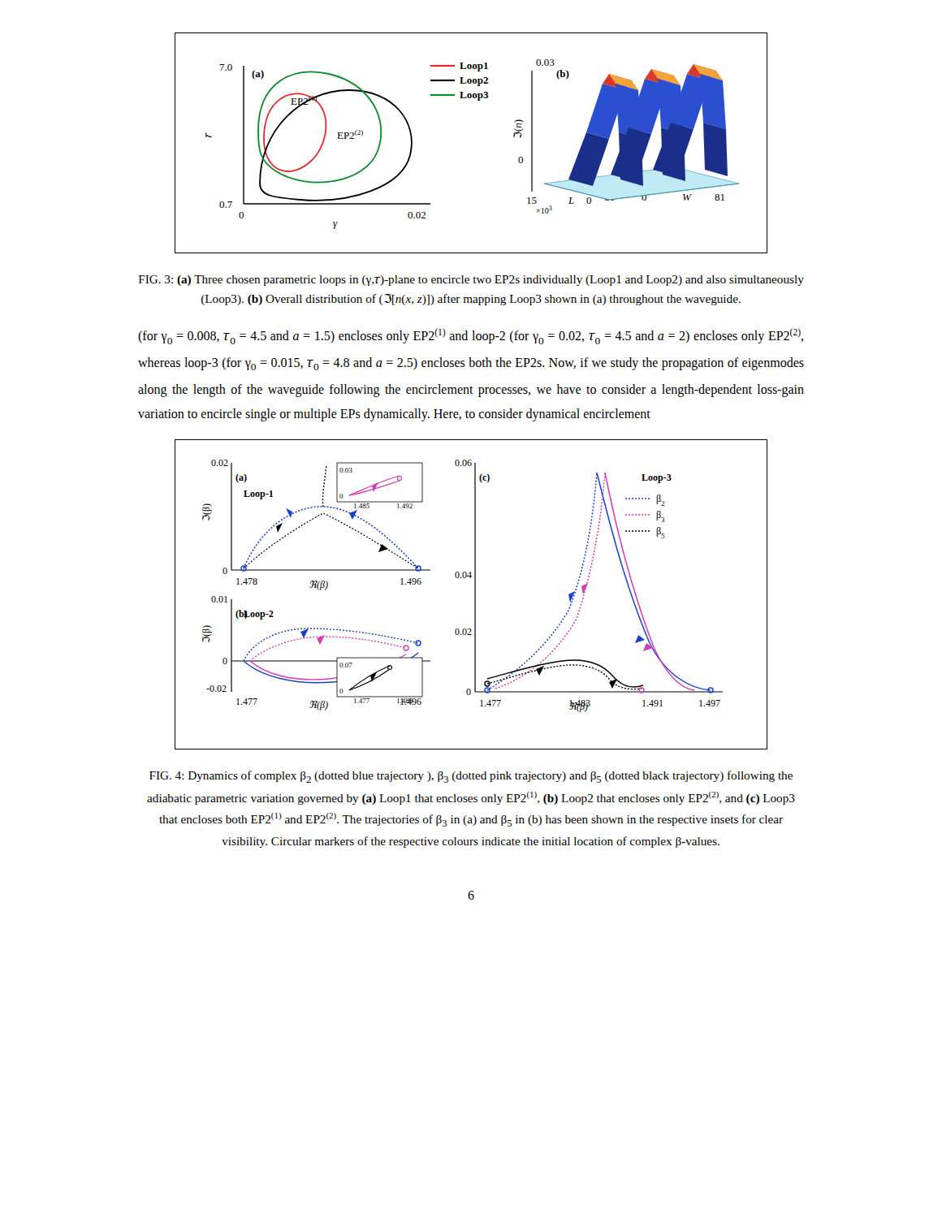7.0 0.7 0 0.02 𝜏 γ (a) EP2(1) EP2(2) Loop1 Loop2 Loop3 0.03 (b) ℑ(n) 0 15 ×103 L 0 -81 0 W 81
FIG. 3: (a) Three chosen parametric loops in (γ,𝜏)-plane to encircle two EP2s individually (Loop1 and Loop2) and also simultaneously (Loop3). (b) Overall distribution of (ℑ[n(x, z)]) after mapping Loop3 shown in (a) throughout the waveguide.
(for γ0 = 0.008, 𝜏0 = 4.5 and a = 1.5) encloses only EP2(1) and loop-2 (for γ0 = 0.02, 𝜏0 = 4.5 and a = 2) encloses only EP2(2), whereas loop-3 (for γ0 = 0.015, 𝜏0 = 4.8 and a = 2.5) encloses both the EP2s. Now, if we study the propagation of eigenmodes along the length of the waveguide following the encirclement processes, we have to consider a length-dependent loss-gain variation to encircle single or multiple EPs dynamically. Here, to consider dynamical encirclement
0.02 (a) ℑ(β) 0 1.478 1.496 ℜ(β) Loop-1 0.03 0 1.485 1.492 0.01 (b) 0 -0.02 ℑ(β) 1.477 1.496 ℜ(β) Loop-2 0.07 0 1.477 1.486 0.06 (c) 0.04 0.02 0 1.477 1.483 1.491 1.497 ℜ(β) Loop-3 β2 β3 β5
FIG. 4: Dynamics of complex β2 (dotted blue trajectory ), β3 (dotted pink trajectory) and β5 (dotted black trajectory) following the adiabatic parametric variation governed by (a) Loop1 that encloses only EP2(1), (b) Loop2 that encloses only EP2(2), and (c) Loop3 that encloses both EP2(1) and EP2(2). The trajectories of β3 in (a) and β5 in (b) has been shown in the respective insets for clear visibility. Circular markers of the respective colours indicate the initial location of complex β-values.
6